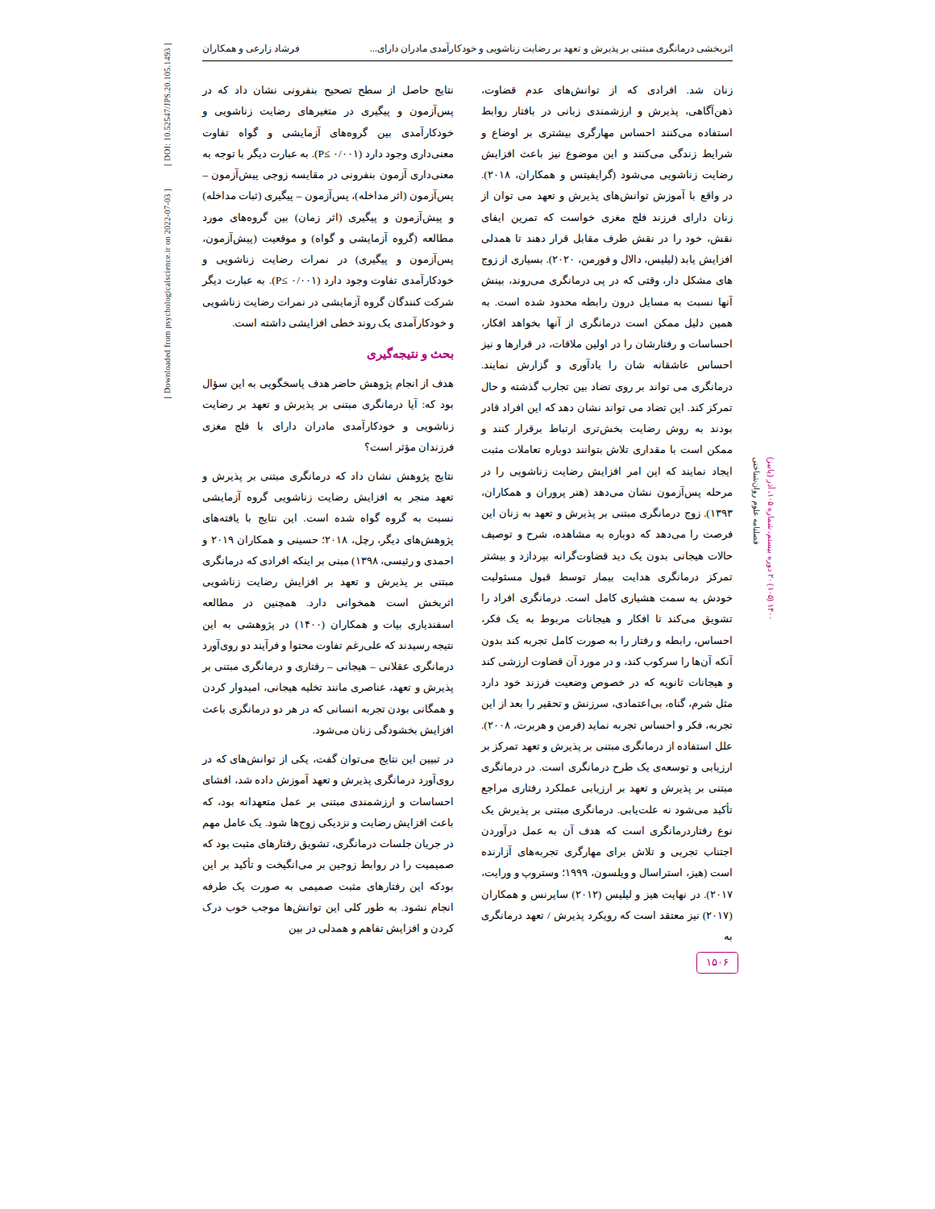اثربخشی درمانگری مبتنی بر پذیرش و تعهد بر رضایت زناشویی و خودکارآمدی مادران دارای...
فرشاد زارعی و همکاران
زنان شد. افرادی که از توانش‌های عدم قضاوت، ذهن‌آگاهی، پذیرش و ارزشمندی زبانی در بافتار روابط استفاده می‌کنند احساس مهارگری بیشتری بر اوضاع و شرایط زندگی می‌کنند و این موضوع نیز باعث افزایش رضایت زناشویی می‌شود (گرایفیتس و همکاران، ۲۰۱۸). در واقع با آموزش توانش‌های پذیرش و تعهد می توان از زنان دارای فرزند فلج مغزی خواست که تمرین ایفای نقش، خود را در نقش طرف مقابل قرار دهند تا همدلی افزایش یابد (لیلیس، دالال و فورمن، ۲۰۲۰). بسیاری از زوج های مشکل دار، وقتی که در پی درمانگری می‌روند، بینش آنها نسبت به مسایل درون رابطه محدود شده است. به همین دلیل ممکن است درمانگری از آنها بخواهد افکار، احساسات و رفتارشان را در اولین ملاقات، در قرارها و نیز احساس عاشقانه شان را یادآوری و گزارش نمایند. درمانگری می تواند بر روی تضاد بین تجارب گذشته و حال تمرکز کند. این تضاد می تواند نشان دهد که این افراد قادر بودند به روش رضایت بخش‌تری ارتباط برقرار کنند و ممکن است با مقداری تلاش بتوانند دوباره تعاملات مثبت ایجاد نمایند که این امر افزایش رضایت زناشویی را در مرحله پس‌آزمون نشان می‌دهد (هنر پروران و همکاران، ۱۳۹۳). زوج درمانگری مبتنی بر پذیرش و تعهد به زنان این فرصت را می‌دهد که دوباره به مشاهده، شرح و توصیف حالات هیجانی بدون یک دید قضاوت‌گرانه بپردازد و بیشتر تمرکز درمانگری هدایت بیمار توسط قبول مسئولیت خودش به سمت هشیاری کامل است. درمانگری افراد را تشویق می‌کند تا افکار و هیجانات مربوط به یک فکر، احساس، رابطه و رفتار را به صورت کامل تجربه کند بدون آنکه آن‌ها را سرکوب کند، و در مورد آن قضاوت ارزشی کند و هیجانات ثانویه که در خصوص وضعیت فرزند خود دارد مثل شرم، گناه، بی‌اعتمادی، سرزنش و تحقیر را بعد از این تجربه، فکر و احساس تجربه نماید (فرمن و هربرت، ۲۰۰۸). علل استفاده از درمانگری مبتنی بر پذیرش و تعهد تمرکز بر ارزیابی و توسعه‌ی یک طرح درمانگری است. در درمانگری مبتنی بر پذیرش و تعهد بر ارزیابی عملکرد رفتاری مراجع تأکید می‌شود نه علت‌یابی. درمانگری مبتنی بر پذیرش یک نوع رفتاردرمانگری است که هدف آن به عمل درآوردن اجتناب تجربی و تلاش برای مهارگری تجربه‌های آزارنده است (هیز، استراسال و ویلسون، ۱۹۹۹؛ وستروپ و ورایت، ۲۰۱۷). در نهایت هیز و لیلیس (۲۰۱۲) سایرنس و همکاران (۲۰۱۷) نیز معتقد است که رویکرد پذیرش / تعهد درمانگری به
نتایج حاصل از سطح تصحیح بنفرونی نشان داد که در پس‌آزمون و پیگیری در متغیرهای رضایت زناشویی و خودکارآمدی بین گروه‌های آزمایشی و گواه تفاوت معنی‌داری وجود دارد (۰/۰۰۱ ≥P). به عبارت دیگر با توجه به معنی‌داری آزمون بنفرونی در مقایسه زوجی پیش‌آزمون – پس‌آزمون (اثر مداخله)، پس‌آزمون – پیگیری (ثبات مداخله) و پیش‌آزمون و پیگیری (اثر زمان) بین گروه‌های مورد مطالعه (گروه آزمایشی و گواه) و موقعیت (پیش‌آزمون، پس‌آزمون و پیگیری) در نمرات رضایت زناشویی و خودکارآمدی تفاوت وجود دارد (۰/۰۰۱ ≥P). به عبارت دیگر شرکت کنندگان گروه آزمایشی در نمرات رضایت زناشویی و خودکارآمدی یک روند خطی افزایشی داشته است.
بحث و نتیجه‌گیری
هدف از انجام پژوهش حاضر هدف پاسخگویی به این سؤال بود که: آیا درمانگری مبتنی بر پذیرش و تعهد بر رضایت زناشویی و خودکارآمدی مادران دارای با فلج مغزی فرزندان مؤثر است؟
نتایج پژوهش نشان داد که درمانگری مبتنی بر پذیرش و تعهد منجر به افزایش رضایت زناشویی گروه آزمایشی نسبت به گروه گواه شده است. این نتایج با یافته‌های پژوهش‌های دیگر، رچل، ۲۰۱۸؛ حسینی و همکاران ۲۰۱۹ و احمدی و رئیسی، ۱۳۹۸) مبنی بر اینکه افرادی که درمانگری مبتنی بر پذیرش و تعهد بر افزایش رضایت زناشویی اثربخش است همخوانی دارد. همچنین در مطالعه اسفندیاری بیات و همکاران (۱۴۰۰) در پژوهشی به این نتیجه رسیدند که علی‌رغم تفاوت محتوا و فرآیند دو روی‌آورد درمانگری عقلانی – هیجانی – رفتاری و درمانگری مبتنی بر پذیرش و تعهد، عناصری مانند تخلیه هیجانی، امیدوار کردن و همگانی بودن تجربه انسانی که در هر دو درمانگری باعث افزایش بخشودگی زنان می‌شود.
در تبیین این نتایج می‌توان گفت، یکی از توانش‌های که در روی‌آورد درمانگری پذیرش و تعهد آموزش داده شد، افشای احساسات و ارزشمندی مبتنی بر عمل متعهدانه بود، که باعث افزایش رضایت و نزدیکی زوج‌ها شود. یک عامل مهم در جریان جلسات درمانگری، تشویق رفتارهای مثبت بود که صمیمیت را در روابط زوجین بر می‌انگیخت و تأکید بر این بودکه این رفتارهای مثبت صمیمی به صورت یک طرفه انجام نشود. به طور کلی این توانش‌ها موجب خوب درک کردن و افزایش تفاهم و همدلی در بین
۱۵۰۶
[ DOI: 10.52547/JPS.20.105.1493 ]
[ Downloaded from psychologicalscience.ir on 2022-07-03 ]
۱۴۰۰ (۱۰۵) ۲۰ دوره بیستم، شماره ۱۰۵، آذر (پاییز)
فصلنامه علوم روان‌شناختی